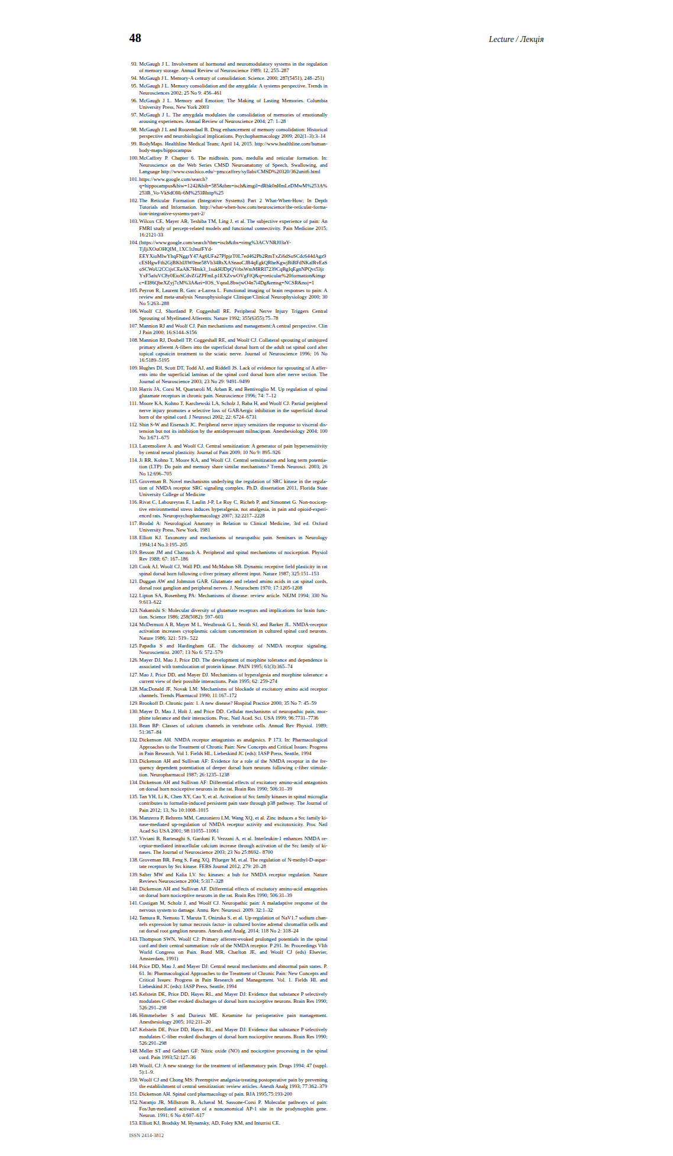48
Lecture / Лекція
McGaugh J L. Involvement of hormonal and neuromodulatory systems in the regulation of memory storage. Annual Review of Neuroscience 1989; 12, 255–287
McGaugh J L. Memory-A century of consolidation. Science. 2000; 287(5451), 248–251)
McGaugh J L. Memory consolidation and the amygdala: A systems perspective. Trends in Neurosciences 2002; 25 No 9: 456–461
McGaugh J L. Memory and Emotion: The Making of Lasting Memories. Columbia University Press, New York 2003
McGaugh J L. The amygdala modulates the consolidation of memories of emotionally arousing experiences. Annual Review of Neuroscience 2004; 27: 1–28
McGaugh J L and Roozendaal B. Drug enhancement of memory consolidation: Historical perspective and neurobiological implications. Psychopharmacology 2009; 202(1–3):3–14
BodyMaps. Healthline Medical Team; April 14, 2015. http://www.healthline.com/human-body-maps/hippocampus
McCaffrey P. Chapter 6. The midbrain, pons, medulla and reticular formation. In: Neuroscience on the Web Series CMSD Neuroanatomy of Speech, Swallowing, and Language http://www.csuchico.edu/~pmccaffrey/syllabi/CMSD%20320/362unit6.html
https://www.google.com/search?q=hippocampus&biw=1242&bih=585&tbm=isch&imgil=dRbk0nHmLeDMwM%253A%253B_Vo-VkSdOHi-6M%253Bhttp%25
The Reticular Formation (Integrative Systems) Part 2 What-When-How; In Depth Tutorials and Information. http://what-when-how.com/neuroscience/the-reticular-formation-integrative-systems-part-2/
Wilcox CE, Mayer AR, Teshiba TM, Ling J, et al. The subjective experience of pain: An FMRI study of percept-related models and functional connectivity. Pain Medicine 2015; 16:2121-33
(https://www.google.com/search?tbm=isch&tbs=rimg%3ACVNRJ03aY-TjIjiXOuOHQIM_1XC1tJnufFYd-EEYXioMlwYhqFNggrY47Ag6UFa27PlpjzT0L7ed462Pb2RmTxZi6dSoSCdc644dAgz9cESHgwFtb2GjBKhIJlW0me58Vh34RsXASnaoCJB4qEgkQRheKgwjBiBFdNKalRvEaSoSCWoU2CCtjsCEaAK7Hmk3_1sukHJDpQVrbsWmMRRI7239CqBgIqEgnNPQvt53jrYxF5afuVC8y0EioSCdvZGZPFmLp1EXZvwOVgFfQ&q=reticular%20formation&imgrc=EI86QbeXZyj7cM%3A&ei=IOS_VqeaL8bwjwO4n7i4Dg&emsg=NCSR&noj=1
Peyron R, Laurent B, Garc a-Larrea L. Functional imaging of brain responses to pain: A review and meta-analysis Neurophysiologie Clinique/Clinical Neurophysiology 2000; 30 No 5:263–288
Woolf CJ, Shortland P, Coggeshall RE. Peripheral Nerve Injury Triggers Central Sprouting of Myelinated Afferents. Nature 1992; 355(6355):75–78
Mannion RJ and Woolf CJ. Pain mechanisms and management:A central perspective. Clin J Pain 2000; 16:S144–S156
Mannion RJ, Doubell TP, Coggeshall RE, and Woolf CJ. Collateral sprouting of uninjured primary afferent A-fibers into the superficial dorsal horn of the adult rat spinal cord after topical capsaicin treatment to the sciatic nerve. Journal of Neuroscience 1996; 16 No 16:5189–5195
Hughes DI, Scott DT, Todd AJ, and Riddell JS. Lack of evidence for sprouting of A afferents into the superficial laminas of the spinal cord dorsal horn after nerve section. The Journal of Neuroscience 2003; 23 No 29: 9491–9499
Harris JA, Corsi M, Quartaroli M, Arban R, and Bentivoglio M. Up regulation of spinal glutamate receptors in chronic pain. Neuroscience 1996; 74: 7–12
Moore KA, Kohno T, Karchewski LA, Scholz J, Baba H, and Woolf CJ. Partial peripheral nerve injury promotes a selective loss of GABAergic inhibition in the superficial dorsal horn of the spinal cord. J Neurosci 2002; 22: 6724–6731
Shin S-W and Eisenach JC. Peripheral nerve injury sensitizes the response to visceral distension but not its inhibition by the antidepressant milnacipran. Anesthesiology 2004; 100 No 3:671–675
Latremoliere A. and Woolf CJ. Central sensitization: A generator of pain hypersensitivity by central neural plasticity. Journal of Pain 2009; 10 No 9: 895–926
Ji RR, Kohno T, Moore KA, and Woolf CJ. Central sensitization and long term potentiation (LTP): Do pain and memory share similar mechanisms? Trends Neurosci. 2003; 26 No 12:696–705
Groveman B. Novel mechanisms underlying the regulation of SRC kinase in the regulation of NMDA receptor SRC signaling complex. Ph.D. dissertation 2011, Florida State University College of Medicine
Rivat C, Laboureyras E, Laulin J-P, Le Roy C, Richeb P, and Simonnet G. Non-nociceptive environmental stress induces hyperalgesia, not analgesia, in pain and opioid-experienced rats. Neuropsychopharmacology 2007; 32:2217–2228
Brodal A: Neurological Anatomy in Relation to Clinical Medicine, 3rd ed. Oxford University Press, New York, 1981
Elliott KJ. Taxonomy and mechanisms of neuropathic pain. Seminars in Neurology 1994;14 No.3:195–205
Besson JM and Charouch A. Peripheral and spinal mechanisms of nociception. Physiol Rev 1988; 67: 167–186
Cook AJ, Woolf CJ, Wall PD, and McMahon SB. Dynamic receptive field plasticity in rat spinal dorsal horn following c-fiver primary afferent input. Nature 1987; 325:151–153
Duggan AW and Johnston GAR. Glutamate and related amino acids in cat spinal cords, dorsal root ganglion and peripheral nerves. J. Neurochem 1970; 17:1205-1208
Lipton SA, Rosenberg PA: Mechanisms of disease: review article. NEJM 1994; 330 No 9:613–622
Nakanishi S: Molecular diversity of glutamate receptors and implications for brain function. Science 1986; 258(5082): 597–603
McDermott A B, Mayer M L, Westbrook G L, Smith SJ, and Barker JL. NMDA-receptor activation increases cytoplasmic calcium concentration in cultured spinal cord neurons. Nature 1986; 321: 519– 522
Papadia S and Hardingham GE. The dichotomy of NMDA receptor signaling. Neuroscientist. 2007; 13 No 6: 572–579
Mayer DJ, Mao J, Price DD. The development of morphine tolerance and dependence is associated with translocation of protein kinase. PAIN 1995; 61(3):365–74
Mao J, Price DD, and Mayer DJ. Mechanisms of hyperalgesia and morphine tolerance: a current view of their possible interactions. Pain 1995; 62: 259-274
MacDonald JF, Novak LM: Mechanisms of blockade of excitatory amino acid receptor channels. Trends Pharmacol 1990; 11:167–172
Brookoff D. Chronic pain: 1. A new disease? Hospital Practice 2000; 35 No 7: 45–59
Mayer D, Mao J, Holt J, and Price DD. Cellular mechanisms of neuropathic pain, morphine tolerance and their interactions. Proc, Natl Acad. Sci. USA 1999; 96:7731–7736
Bean BP: Classes of calcium channels in vertebrate cells. Annual Rev Physiol. 1989; 51:367–84
Dickenson AH. NMDA receptor antagonists as analgesics. P 173. In: Pharmacological Approaches to the Treatment of Chronic Pain: New Concepts and Critical Issues: Progress in Pain Research. Vol 1. Fields HL, Liebeskind JC (eds): IASP Press, Seattle, 1994
Dickenson AH and Sullivan AF: Evidence for a role of the NMDA receptor in the frequency dependent potentiation of deeper dorsal horn neurons following c-fiber stimulation. Neuropharmacol 1987; 26:1235–1238
Dickenson AH and Sullivan AF: Differential effects of excitatory amino-acid antagonists on dorsal horn nociceptive neurons in the rat. Brain Res 1990; 506:31–39
Tan YH, Li K, Chen XY, Cao Y, et al. Activation of Src family kinases in spinal microglia contributes to formalin-induced persistent pain state through p38 pathway. The Journal of Pain 2012; 13, No 10:1008–1015
Manzerra P, Behrens MM, Canzoniero LM, Wang XQ, et al. Zinc induces a Src family kinase-mediated up-regulation of NMDA receptor activity and excitotoxicity. Proc Natl Acad Sci USA 2001; 98:11055–11061
Viviani B, Bartesaghi S, Gardoni F, Vezzani A, et al. Interleukin-1 enhances NMDA receptor-mediated intracellular calcium increase through activation of the Src family of kinases. The Journal of Neuroscience 2003; 23 No 25:8692– 8700
Groveman BR, Feng S, Fang XQ, Pflueger M, et.al. The regulation of N-methyl-D-aspartate receptors by Src kinase. FEBS Journal 2012; 279: 20–28
Salter MW and Kalia LV. Src kinases: a hub for NMDA receptor regulation. Nature Reviews Neuroscience 2004; 5:317–328
Dickenson AH and Sullivan AF. Differential effects of excitatory amino-acid antagonists on dorsal horn nociceptive neurons in the rat. Brain Res 1990; 506:31–39
Costigan M, Scholz J, and Woolf CJ. Neuropathic pain: A maladaptive response of the nervous system to damage. Annu. Rev. Neurosci. 2009. 32:1–32
Tamura R, Nemoto T, Maruta T, Onizuka S, et al. Up-regulation of NaV1.7 sodium channels expression by tumor necrosis factor- in cultured bovine adrenal chromaffin cells and rat dorsal root ganglion neurons. Anesth and Analg. 2014; 118 No 2: 318–24
Thompson SWN, Woolf CJ: Primary afferent-evoked prolonged potentials in the spinal cord and their central summation: role of the NMDA receptor. P 291. In: Proceedings VIth World Congress on Pain. Bond MR, Charlton JE, and Woolf CJ (eds) Elsevier, Amsterdam, 1991)
Price DD, Mao J, and Mayer DJ: Central neural mechanisms and abnormal pain states. P. 61. In: Pharmacological Approaches to the Treatment of Chronic Pain: New Concepts and Critical Issues: Progress in Pain Research and Management. Vol. 1. Fields HL and Liebeskind JC (eds): IASP Press, Seattle, 1994
Kelstein DE, Price DD, Hayes RL, and Mayer DJ: Evidence that substance P selectively modulates C-fiber evoked discharges of dorsal horn nociceptive neurons. Brain Res 1990; 526:291–298
Himmelseher S and Durieux ME. Ketamine for perioperative pain management. Anesthesiology 2005; 102:211–20
Kelstein DE, Price DD, Hayes RL, and Mayer DJ: Evidence that substance P selectively modulates C-fiber evoked discharges of dorsal horn nociceptive neurons. Brain Res 1990; 526:291–298
Meller ST and Gebhart GF: Nitric oxide (NO) and nociceptive processing in the spinal cord. Pain 1993;52:127–36
Woolf, CJ: A new strategy for the treatment of inflammatory pain. Drugs 1994; 47 (suppl. 5):1–9.
Woolf CJ and Chong MS: Preemptive analgesia-treating postoperative pain by preventing the establishment of central sensitization: review articles. Anesth Analg 1993; 77:362–379
Dickenson AH. Spinal cord pharmacology of pain. BJA 1995;75:193-200
Naranjo JR, Millstrom B, Achaval M, Sassone-Corsi P. Molecular pathways of pain: Fos/Jun-mediated activation of a noncanomical AP-1 site in the prodynorphin gene. Neuron. 1991; 6 No 4:607–617
Elliott KJ, Brodsky M, Hynansky, AD, Foley KM, and Inturrisi CE.
ISSN 2414-3812